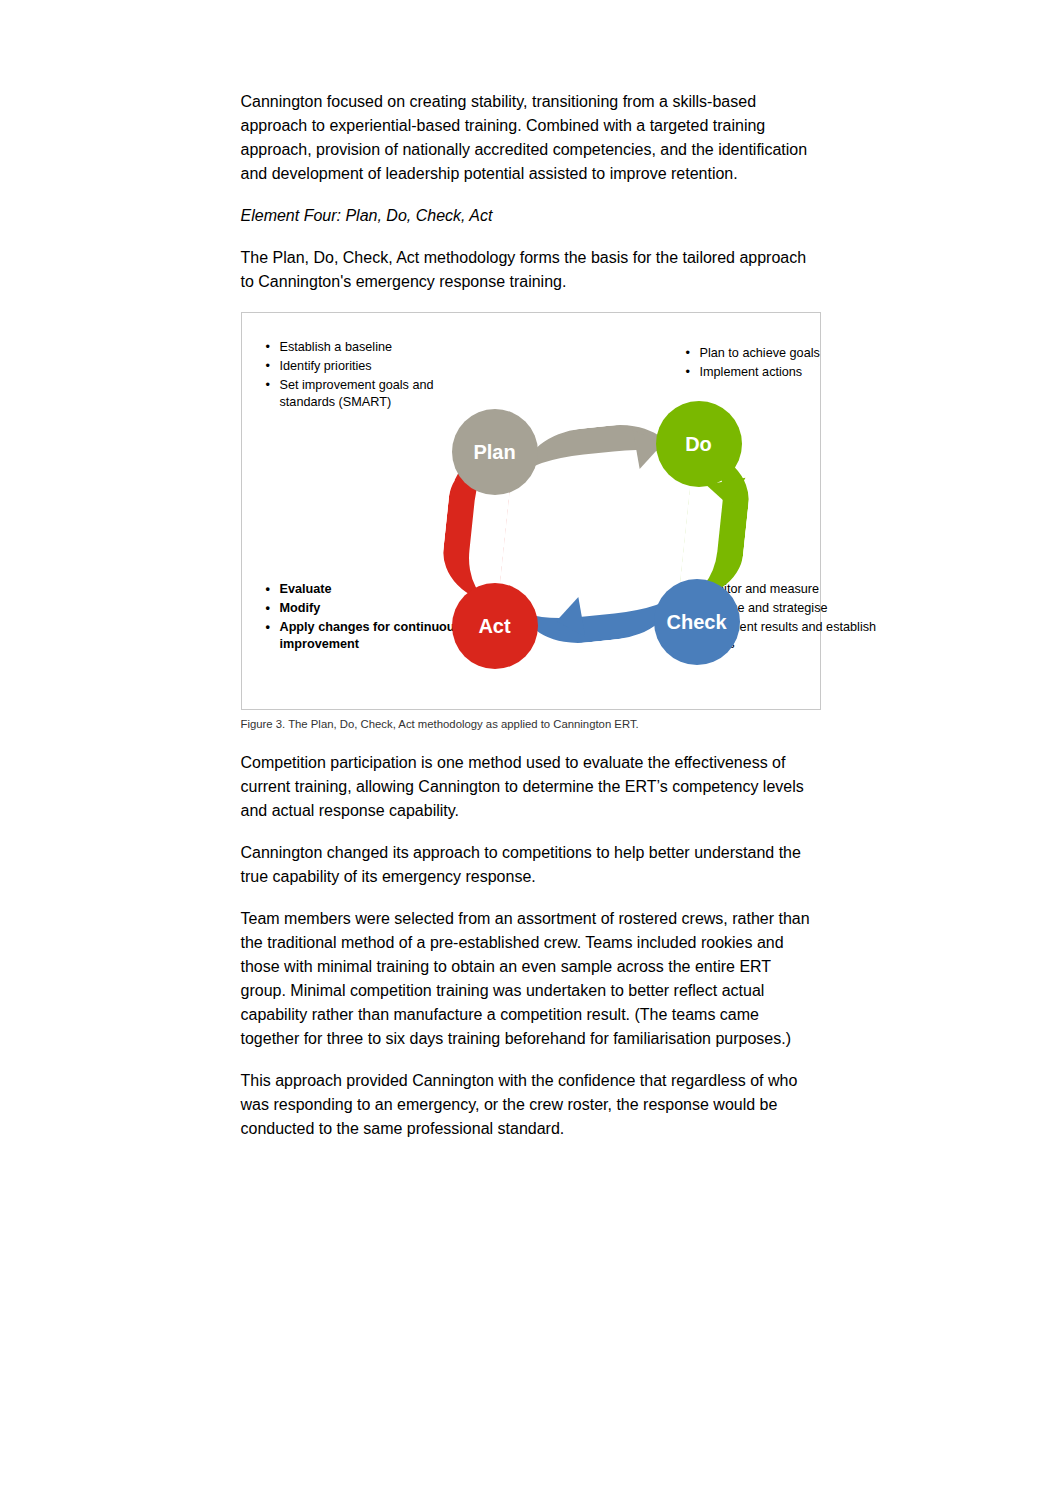Cannington focused on creating stability, transitioning from a skills-based approach to experiential-based training. Combined with a targeted training approach, provision of nationally accredited competencies, and the identification and development of leadership potential assisted to improve retention.
Element Four: Plan, Do, Check, Act
The Plan, Do, Check, Act methodology forms the basis for the tailored approach to Cannington's emergency response training.
Establish a baseline
Identify priorities
Set improvement goals and standards (SMART)
Plan to achieve goals
Implement actions
Evaluate
Modify
Apply changes for continuous improvement
Monitor and measure
Analyse and strategise
Document results and establish trends
Plan
Do
Check
Act
Figure 3. The Plan, Do, Check, Act methodology as applied to Cannington ERT.
Competition participation is one method used to evaluate the effectiveness of current training, allowing Cannington to determine the ERT’s competency levels and actual response capability.
Cannington changed its approach to competitions to help better understand the true capability of its emergency response.
Team members were selected from an assortment of rostered crews, rather than the traditional method of a pre-established crew. Teams included rookies and those with minimal training to obtain an even sample across the entire ERT group. Minimal competition training was undertaken to better reflect actual capability rather than manufacture a competition result. (The teams came together for three to six days training beforehand for familiarisation purposes.)
This approach provided Cannington with the confidence that regardless of who was responding to an emergency, or the crew roster, the response would be conducted to the same professional standard.